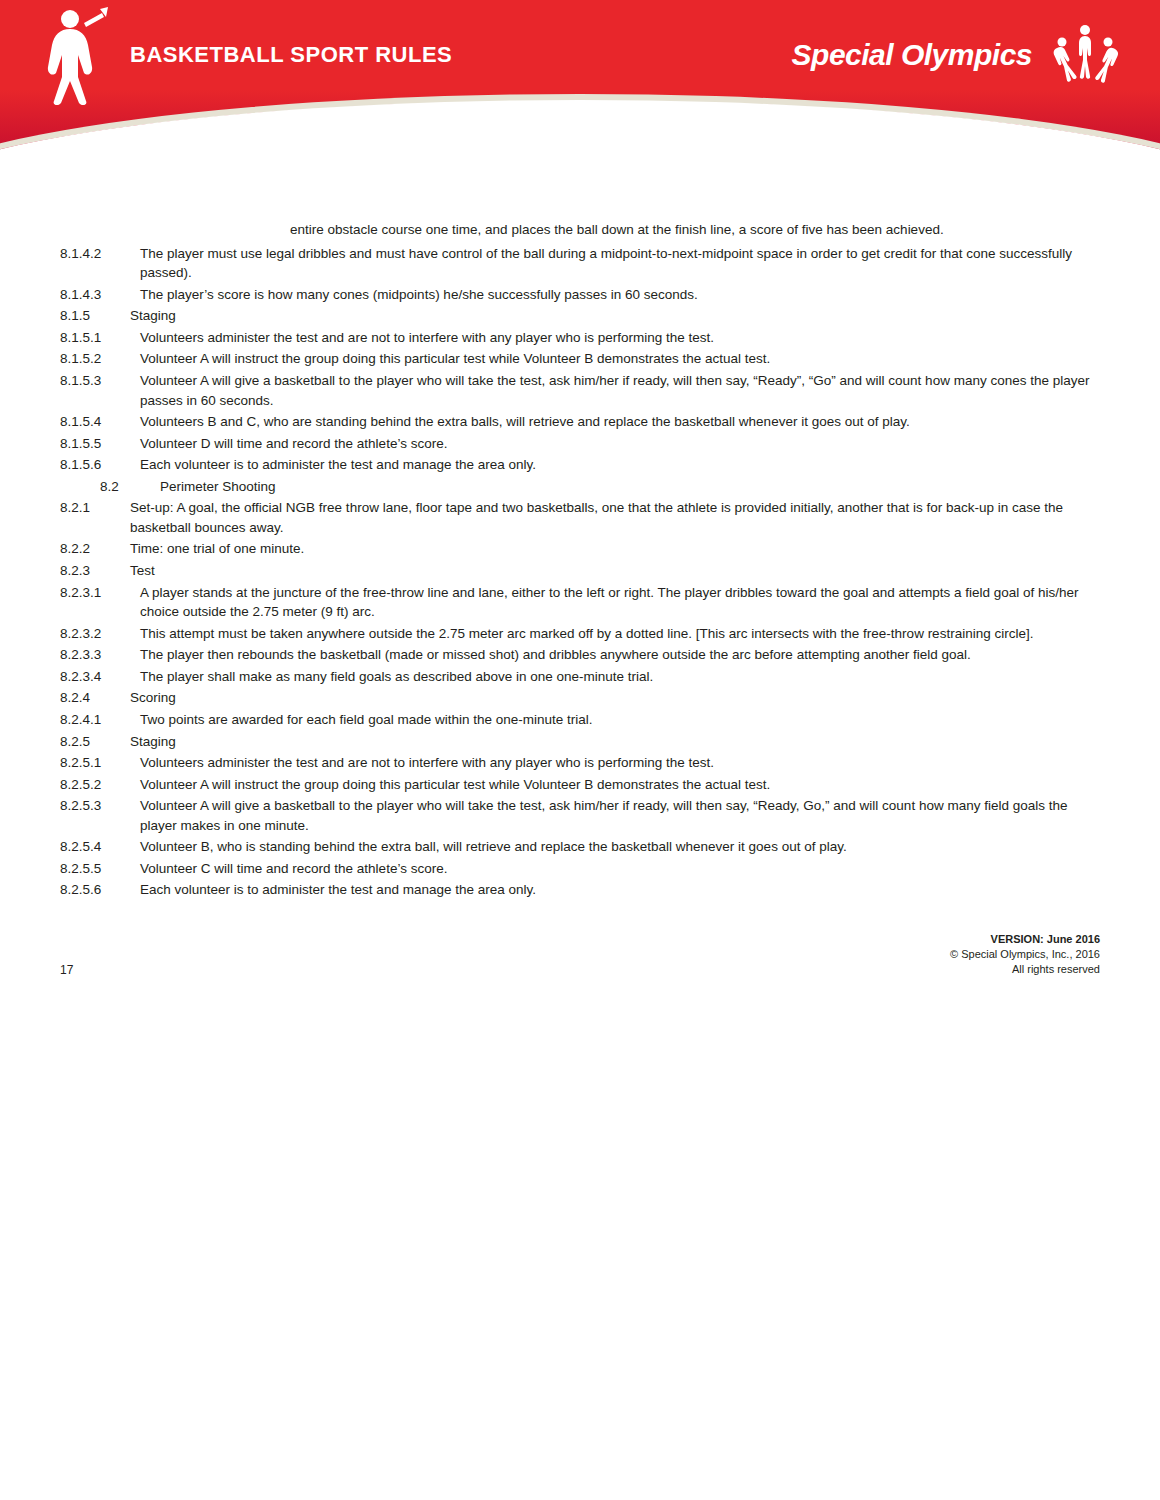BASKETBALL SPORT RULES
Special Olympics
entire obstacle course one time, and places the ball down at the finish line, a score of five has been achieved.
8.1.4.2 The player must use legal dribbles and must have control of the ball during a midpoint-to-next-midpoint space in order to get credit for that cone successfully passed).
8.1.4.3 The player’s score is how many cones (midpoints) he/she successfully passes in 60 seconds.
8.1.5 Staging
8.1.5.1 Volunteers administer the test and are not to interfere with any player who is performing the test.
8.1.5.2 Volunteer A will instruct the group doing this particular test while Volunteer B demonstrates the actual test.
8.1.5.3 Volunteer A will give a basketball to the player who will take the test, ask him/her if ready, will then say, “Ready”, “Go” and will count how many cones the player passes in 60 seconds.
8.1.5.4 Volunteers B and C, who are standing behind the extra balls, will retrieve and replace the basketball whenever it goes out of play.
8.1.5.5 Volunteer D will time and record the athlete’s score.
8.1.5.6 Each volunteer is to administer the test and manage the area only.
8.2 Perimeter Shooting
8.2.1 Set-up: A goal, the official NGB free throw lane, floor tape and two basketballs, one that the athlete is provided initially, another that is for back-up in case the basketball bounces away.
8.2.2 Time: one trial of one minute.
8.2.3 Test
8.2.3.1 A player stands at the juncture of the free-throw line and lane, either to the left or right. The player dribbles toward the goal and attempts a field goal of his/her choice outside the 2.75 meter (9 ft) arc.
8.2.3.2 This attempt must be taken anywhere outside the 2.75 meter arc marked off by a dotted line. [This arc intersects with the free-throw restraining circle].
8.2.3.3 The player then rebounds the basketball (made or missed shot) and dribbles anywhere outside the arc before attempting another field goal.
8.2.3.4 The player shall make as many field goals as described above in one one-minute trial.
8.2.4 Scoring
8.2.4.1 Two points are awarded for each field goal made within the one-minute trial.
8.2.5 Staging
8.2.5.1 Volunteers administer the test and are not to interfere with any player who is performing the test.
8.2.5.2 Volunteer A will instruct the group doing this particular test while Volunteer B demonstrates the actual test.
8.2.5.3 Volunteer A will give a basketball to the player who will take the test, ask him/her if ready, will then say, “Ready, Go,” and will count how many field goals the player makes in one minute.
8.2.5.4 Volunteer B, who is standing behind the extra ball, will retrieve and replace the basketball whenever it goes out of play.
8.2.5.5 Volunteer C will time and record the athlete’s score.
8.2.5.6 Each volunteer is to administer the test and manage the area only.
17
VERSION: June 2016
© Special Olympics, Inc., 2016
All rights reserved